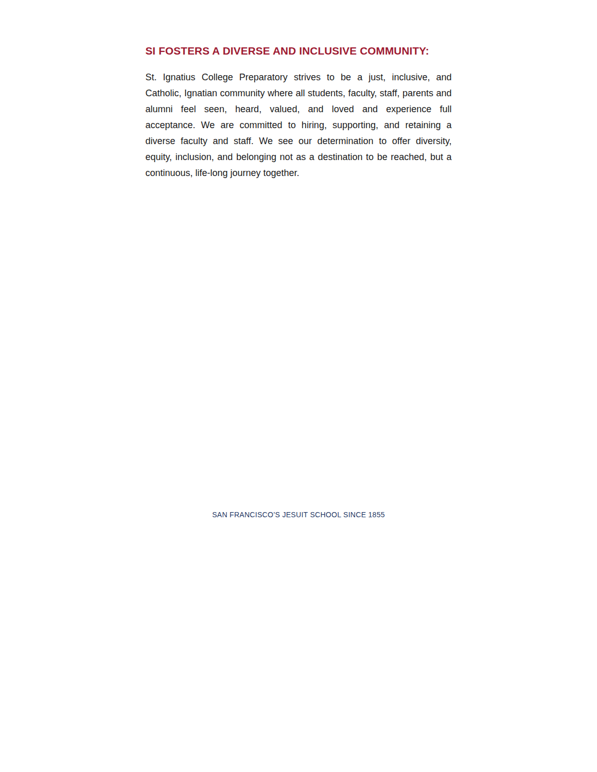SI FOSTERS A DIVERSE AND INCLUSIVE COMMUNITY:
St. Ignatius College Preparatory strives to be a just, inclusive, and Catholic, Ignatian community where all students, faculty, staff, parents and alumni feel seen, heard, valued, and loved and experience full acceptance. We are committed to hiring, supporting, and retaining a diverse faculty and staff. We see our determination to offer diversity, equity, inclusion, and belonging not as a destination to be reached, but a continuous, life-long journey together.
SAN FRANCISCO’S JESUIT SCHOOL SINCE 1855